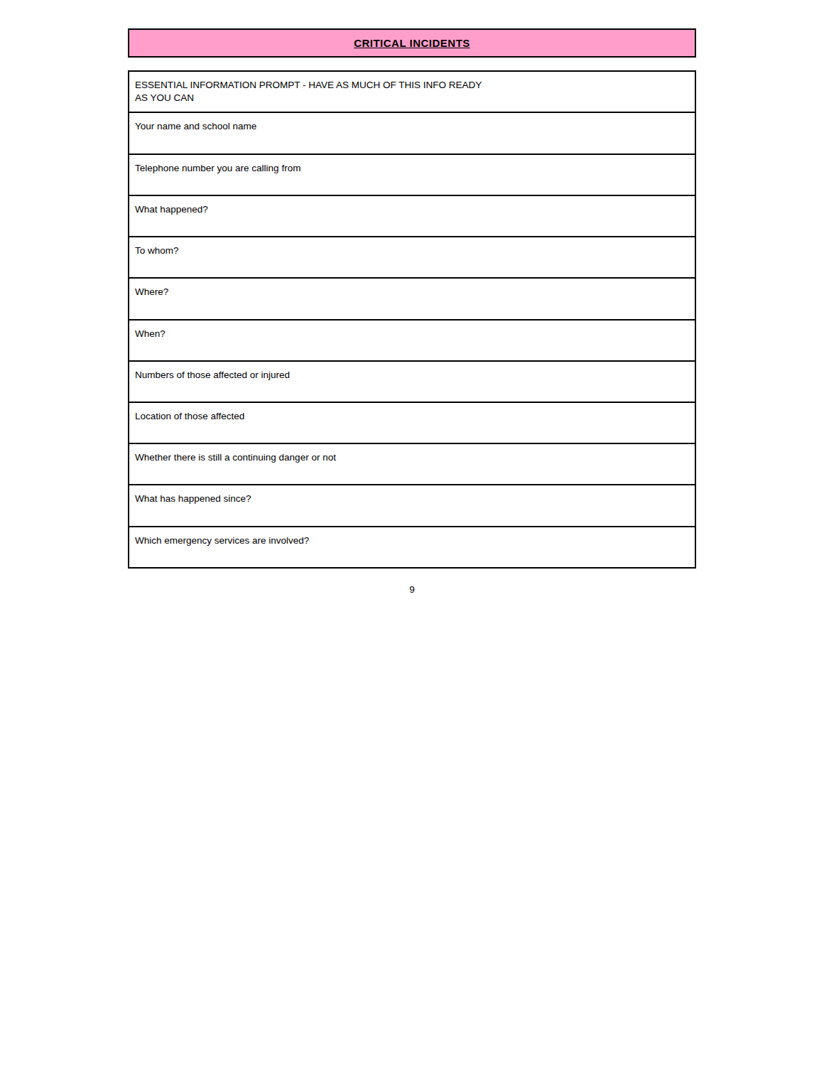CRITICAL INCIDENTS
| ESSENTIAL INFORMATION PROMPT - HAVE AS MUCH OF THIS INFO READY AS YOU CAN |
| Your name and school name |
| Telephone number you are calling from |
| What happened? |
| To whom? |
| Where? |
| When? |
| Numbers of those affected or injured |
| Location of those affected |
| Whether there is still a continuing danger or not |
| What has happened since? |
| Which emergency services are involved? |
9